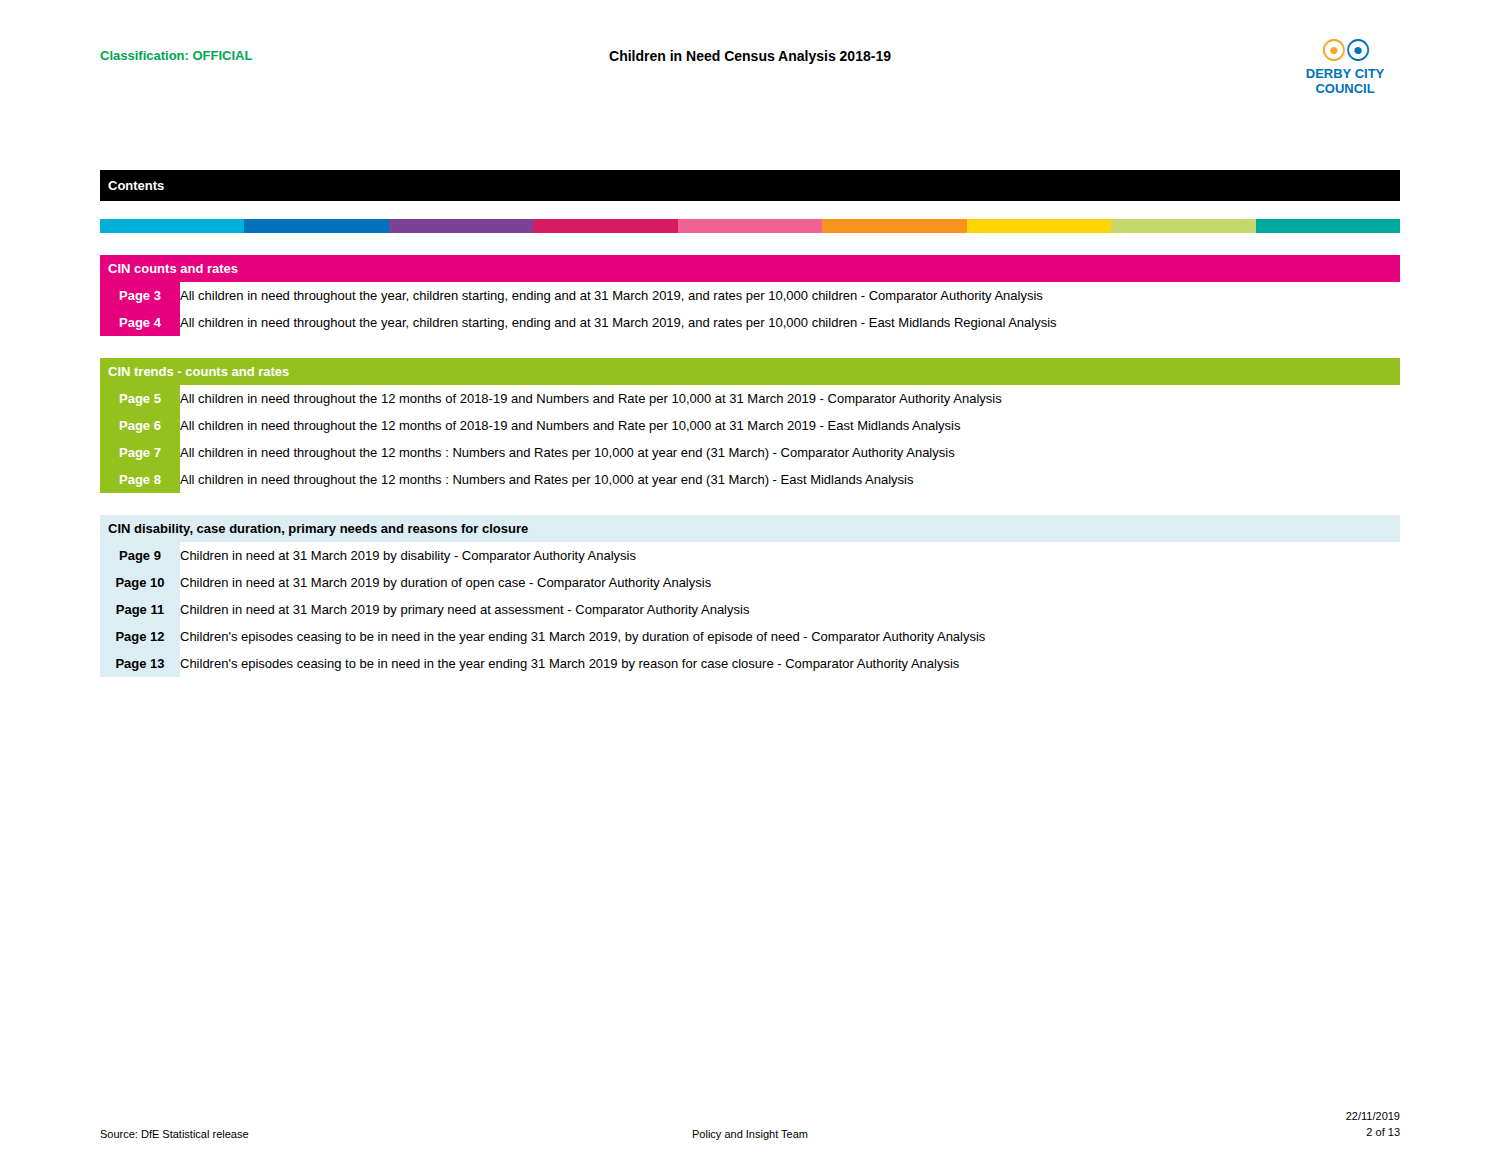Classification: OFFICIAL
Children in Need Census Analysis 2018-19
⦿⦿
DERBY CITY COUNCIL
Contents
CIN counts and rates
| Page 3 | All children in need throughout the year, children starting, ending and at 31 March 2019, and rates per 10,000 children - Comparator Authority Analysis |
| Page 4 | All children in need throughout the year, children starting, ending and at 31 March 2019, and rates per 10,000 children - East Midlands Regional Analysis |
CIN trends - counts and rates
| Page 5 | All children in need throughout the 12 months of 2018-19 and Numbers and Rate per 10,000 at 31 March 2019 - Comparator Authority Analysis |
| Page 6 | All children in need throughout the 12 months of 2018-19 and Numbers and Rate per 10,000 at 31 March 2019 - East Midlands Analysis |
| Page 7 | All children in need throughout the 12 months : Numbers and Rates per 10,000 at year end (31 March) - Comparator Authority Analysis |
| Page 8 | All children in need throughout the 12 months : Numbers and Rates per 10,000 at year end (31 March) - East Midlands Analysis |
CIN disability, case duration, primary needs and reasons for closure
| Page 9 | Children in need at 31 March 2019 by disability - Comparator Authority Analysis |
| Page 10 | Children in need at 31 March 2019 by duration of open case - Comparator Authority Analysis |
| Page 11 | Children in need at 31 March 2019 by primary need at assessment - Comparator Authority Analysis |
| Page 12 | Children's episodes ceasing to be in need in the year ending 31 March 2019, by duration of episode of need - Comparator Authority Analysis |
| Page 13 | Children's episodes ceasing to be in need in the year ending 31 March 2019 by reason for case closure - Comparator Authority Analysis |
Source: DfE Statistical release
Policy and Insight Team
22/11/2019
2 of 13